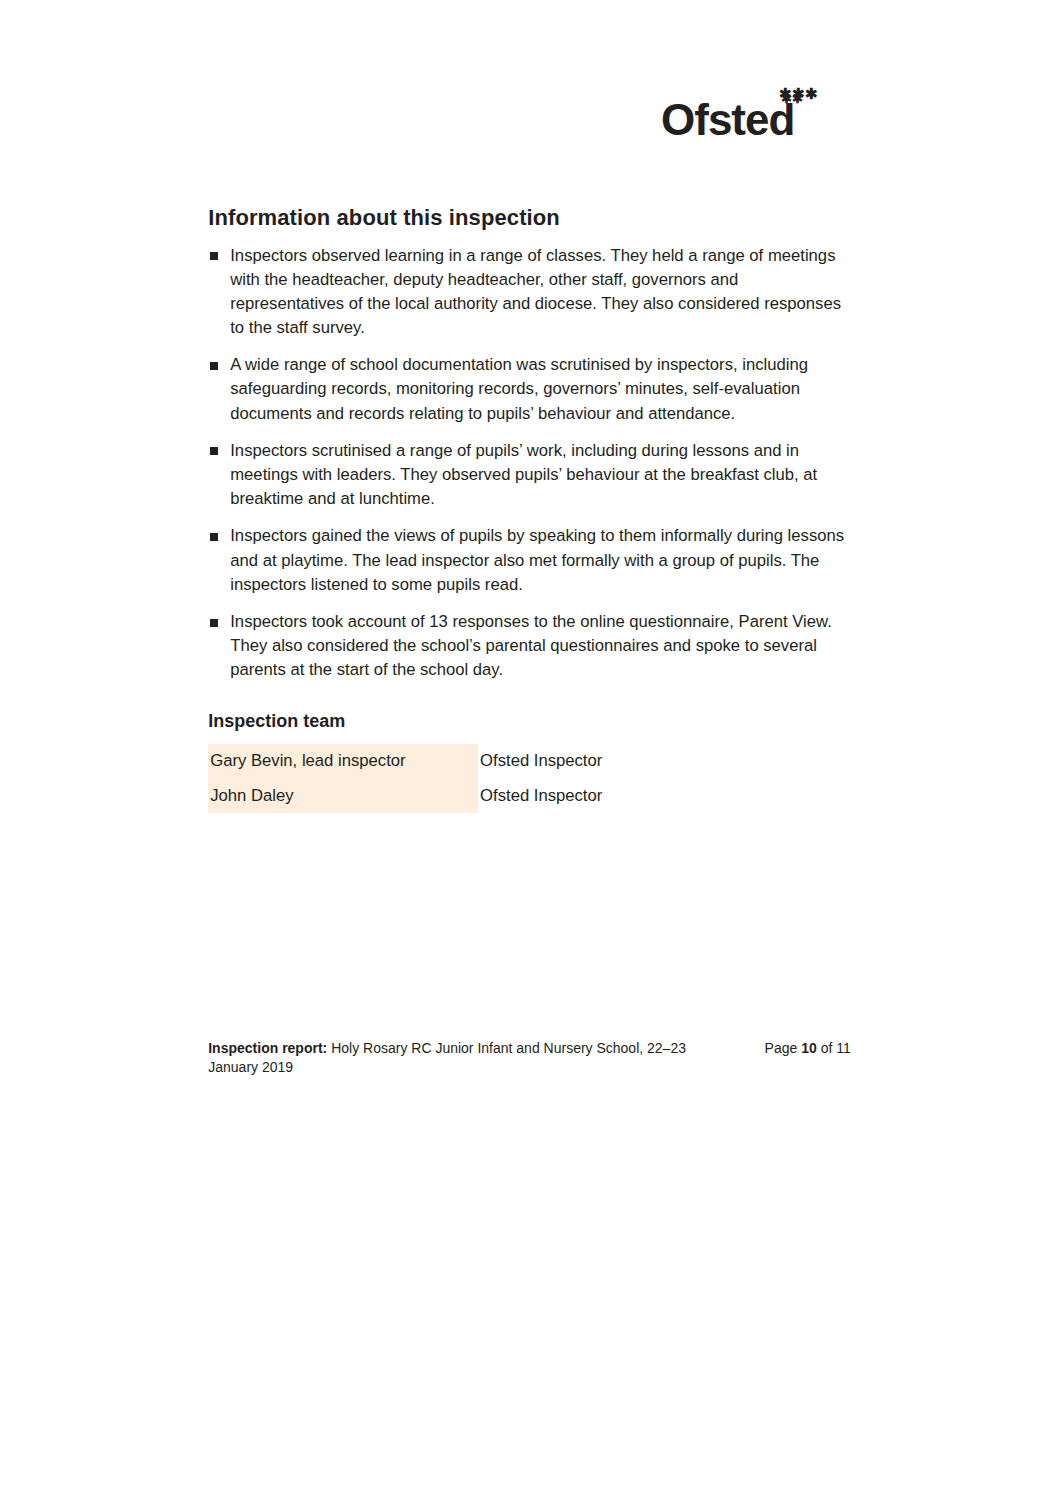Ofsted ✱✱✱ ✱✱
Information about this inspection
Inspectors observed learning in a range of classes. They held a range of meetings with the headteacher, deputy headteacher, other staff, governors and representatives of the local authority and diocese. They also considered responses to the staff survey.
A wide range of school documentation was scrutinised by inspectors, including safeguarding records, monitoring records, governors’ minutes, self-evaluation documents and records relating to pupils’ behaviour and attendance.
Inspectors scrutinised a range of pupils’ work, including during lessons and in meetings with leaders. They observed pupils’ behaviour at the breakfast club, at breaktime and at lunchtime.
Inspectors gained the views of pupils by speaking to them informally during lessons and at playtime. The lead inspector also met formally with a group of pupils. The inspectors listened to some pupils read.
Inspectors took account of 13 responses to the online questionnaire, Parent View. They also considered the school’s parental questionnaires and spoke to several parents at the start of the school day.
Inspection team
| Gary Bevin, lead inspector | Ofsted Inspector |
| John Daley | Ofsted Inspector |
Inspection report: Holy Rosary RC Junior Infant and Nursery School, 22–23 January 2019
Page 10 of 11